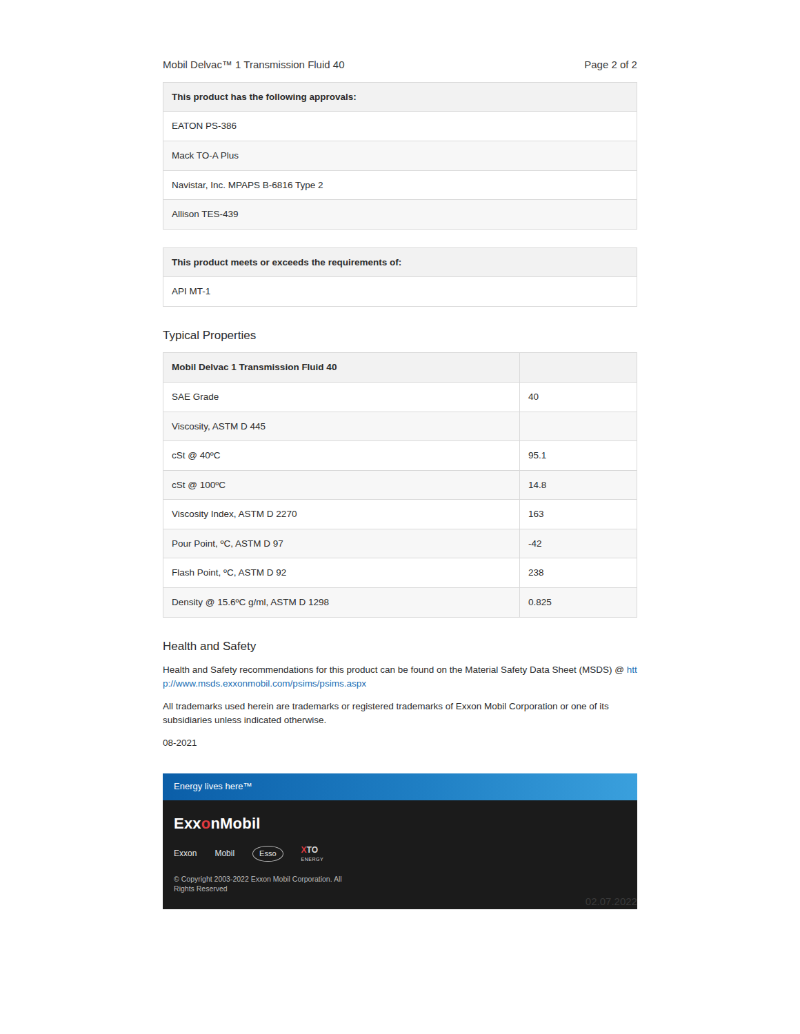Mobil Delvac™ 1 Transmission Fluid 40
Page 2 of 2
| This product has the following approvals: |
| --- |
| EATON PS-386 |
| Mack TO-A Plus |
| Navistar, Inc. MPAPS B-6816 Type 2 |
| Allison TES-439 |
| This product meets or exceeds the requirements of: |
| --- |
| API MT-1 |
Typical Properties
| Mobil Delvac 1 Transmission Fluid 40 | |
| --- | --- |
| SAE Grade | 40 |
| Viscosity, ASTM D 445 | |
| cSt @ 40ºC | 95.1 |
| cSt @ 100ºC | 14.8 |
| Viscosity Index, ASTM D 2270 | 163 |
| Pour Point, ºC, ASTM D 97 | -42 |
| Flash Point, ºC, ASTM D 92 | 238 |
| Density @ 15.6ºC g/ml, ASTM D 1298 | 0.825 |
Health and Safety
Health and Safety recommendations for this product can be found on the Material Safety Data Sheet (MSDS) @ http://www.msds.exxonmobil.com/psims/psims.aspx
All trademarks used herein are trademarks or registered trademarks of Exxon Mobil Corporation or one of its subsidiaries unless indicated otherwise.
08-2021
Energy lives here™
ExxonMobil
Exxon Mobil Esso XTOENERGY
© Copyright 2003-2022 Exxon Mobil Corporation. All
Rights Reserved
02.07.2022